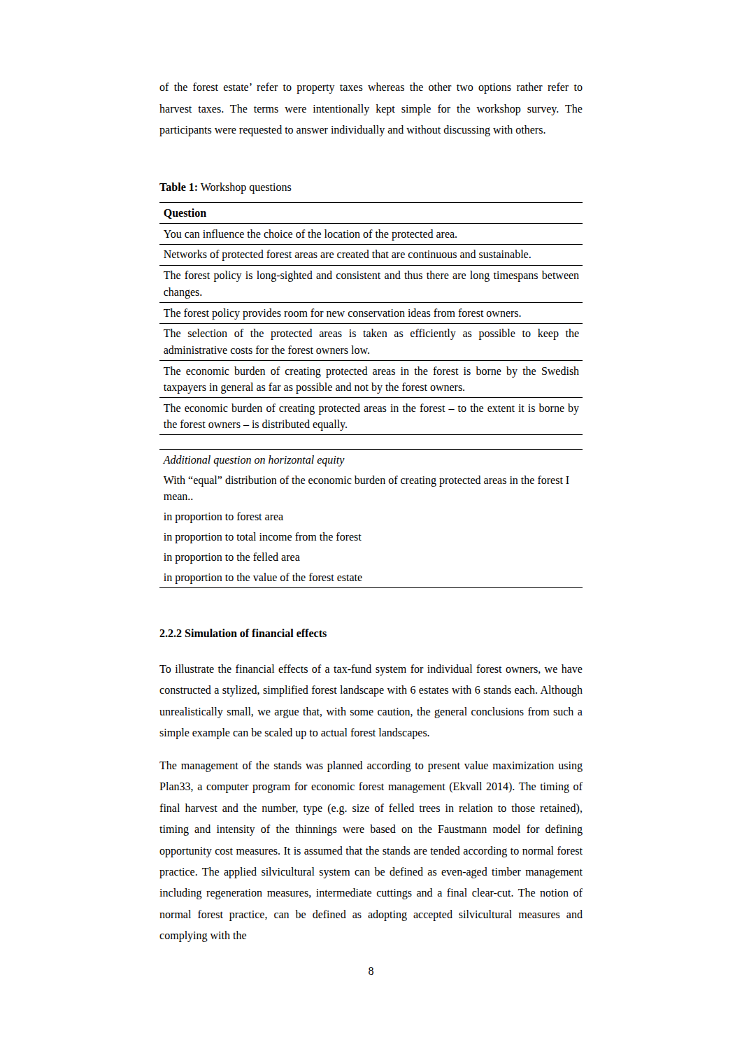of the forest estate’ refer to property taxes whereas the other two options rather refer to harvest taxes. The terms were intentionally kept simple for the workshop survey. The participants were requested to answer individually and without discussing with others.
Table 1: Workshop questions
| Question |
| You can influence the choice of the location of the protected area. |
| Networks of protected forest areas are created that are continuous and sustainable. |
| The forest policy is long-sighted and consistent and thus there are long timespans between changes. |
| The forest policy provides room for new conservation ideas from forest owners. |
| The selection of the protected areas is taken as efficiently as possible to keep the administrative costs for the forest owners low. |
| The economic burden of creating protected areas in the forest is borne by the Swedish taxpayers in general as far as possible and not by the forest owners. |
| The economic burden of creating protected areas in the forest – to the extent it is borne by the forest owners – is distributed equally. |
| Additional question on horizontal equity |
| With “equal” distribution of the economic burden of creating protected areas in the forest I mean.. |
| in proportion to forest area |
| in proportion to total income from the forest |
| in proportion to the felled area |
| in proportion to the value of the forest estate |
2.2.2 Simulation of financial effects
To illustrate the financial effects of a tax-fund system for individual forest owners, we have constructed a stylized, simplified forest landscape with 6 estates with 6 stands each. Although unrealistically small, we argue that, with some caution, the general conclusions from such a simple example can be scaled up to actual forest landscapes.
The management of the stands was planned according to present value maximization using Plan33, a computer program for economic forest management (Ekvall 2014). The timing of final harvest and the number, type (e.g. size of felled trees in relation to those retained), timing and intensity of the thinnings were based on the Faustmann model for defining opportunity cost measures. It is assumed that the stands are tended according to normal forest practice. The applied silvicultural system can be defined as even-aged timber management including regeneration measures, intermediate cuttings and a final clear-cut. The notion of normal forest practice, can be defined as adopting accepted silvicultural measures and complying with the
8